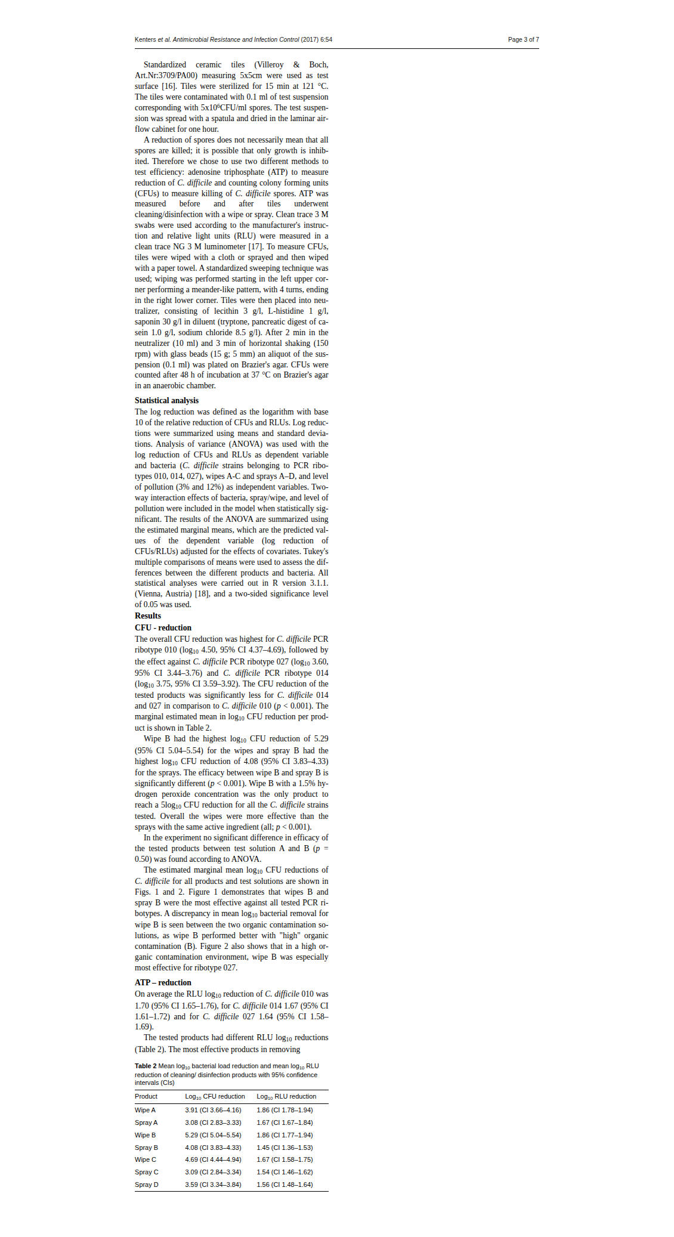Kenters et al. Antimicrobial Resistance and Infection Control (2017) 6:54
Page 3 of 7
Standardized ceramic tiles (Villeroy & Boch, Art.Nr:3709/PA00) measuring 5x5cm were used as test surface [16]. Tiles were sterilized for 15 min at 121 °C. The tiles were contaminated with 0.1 ml of test suspension corresponding with 5x106CFU/ml spores. The test suspension was spread with a spatula and dried in the laminar airflow cabinet for one hour.
A reduction of spores does not necessarily mean that all spores are killed; it is possible that only growth is inhibited. Therefore we chose to use two different methods to test efficiency: adenosine triphosphate (ATP) to measure reduction of C. difficile and counting colony forming units (CFUs) to measure killing of C. difficile spores. ATP was measured before and after tiles underwent cleaning/disinfection with a wipe or spray. Clean trace 3 M swabs were used according to the manufacturer's instruction and relative light units (RLU) were measured in a clean trace NG 3 M luminometer [17]. To measure CFUs, tiles were wiped with a cloth or sprayed and then wiped with a paper towel. A standardized sweeping technique was used; wiping was performed starting in the left upper corner performing a meander-like pattern, with 4 turns, ending in the right lower corner. Tiles were then placed into neutralizer, consisting of lecithin 3 g/l, L-histidine 1 g/l, saponin 30 g/l in diluent (tryptone, pancreatic digest of casein 1.0 g/l, sodium chloride 8.5 g/l). After 2 min in the neutralizer (10 ml) and 3 min of horizontal shaking (150 rpm) with glass beads (15 g; 5 mm) an aliquot of the suspension (0.1 ml) was plated on Brazier's agar. CFUs were counted after 48 h of incubation at 37 °C on Brazier's agar in an anaerobic chamber.
Statistical analysis
The log reduction was defined as the logarithm with base 10 of the relative reduction of CFUs and RLUs. Log reductions were summarized using means and standard deviations. Analysis of variance (ANOVA) was used with the log reduction of CFUs and RLUs as dependent variable and bacteria (C. difficile strains belonging to PCR ribotypes 010, 014, 027), wipes A-C and sprays A–D, and level of pollution (3% and 12%) as independent variables. Two-way interaction effects of bacteria, spray/wipe, and level of pollution were included in the model when statistically significant. The results of the ANOVA are summarized using the estimated marginal means, which are the predicted values of the dependent variable (log reduction of CFUs/RLUs) adjusted for the effects of covariates. Tukey's multiple comparisons of means were used to assess the differences between the different products and bacteria. All statistical analyses were carried out in R version 3.1.1. (Vienna, Austria) [18], and a two-sided significance level of 0.05 was used.
Results
CFU - reduction
The overall CFU reduction was highest for C. difficile PCR ribotype 010 (log10 4.50, 95% CI 4.37–4.69), followed by the effect against C. difficile PCR ribotype 027 (log10 3.60, 95% CI 3.44–3.76) and C. difficile PCR ribotype 014 (log10 3.75, 95% CI 3.59–3.92). The CFU reduction of the tested products was significantly less for C. difficile 014 and 027 in comparison to C. difficile 010 (p < 0.001). The marginal estimated mean in log10 CFU reduction per product is shown in Table 2.
Wipe B had the highest log10 CFU reduction of 5.29 (95% CI 5.04–5.54) for the wipes and spray B had the highest log10 CFU reduction of 4.08 (95% CI 3.83–4.33) for the sprays. The efficacy between wipe B and spray B is significantly different (p < 0.001). Wipe B with a 1.5% hydrogen peroxide concentration was the only product to reach a 5log10 CFU reduction for all the C. difficile strains tested. Overall the wipes were more effective than the sprays with the same active ingredient (all; p < 0.001).
In the experiment no significant difference in efficacy of the tested products between test solution A and B (p = 0.50) was found according to ANOVA.
The estimated marginal mean log10 CFU reductions of C. difficile for all products and test solutions are shown in Figs. 1 and 2. Figure 1 demonstrates that wipes B and spray B were the most effective against all tested PCR ribotypes. A discrepancy in mean log10 bacterial removal for wipe B is seen between the two organic contamination solutions, as wipe B performed better with "high" organic contamination (B). Figure 2 also shows that in a high organic contamination environment, wipe B was especially most effective for ribotype 027.
ATP – reduction
On average the RLU log10 reduction of C. difficile 010 was 1.70 (95% CI 1.65–1.76), for C. difficile 014 1.67 (95% CI 1.61–1.72) and for C. difficile 027 1.64 (95% CI 1.58–1.69).
The tested products had different RLU log10 reductions (Table 2). The most effective products in removing
Table 2 Mean log10 bacterial load reduction and mean log10 RLU reduction of cleaning/ disinfection products with 95% confidence intervals (CIs)
| Product | Log 10 CFU reduction | Log 10 RLU reduction |
| --- | --- | --- |
| Wipe A | 3.91 (CI 3.66–4.16) | 1.86 (CI 1.78–1.94) |
| Spray A | 3.08 (CI 2.83–3.33) | 1.67 (CI 1.67–1.84) |
| Wipe B | 5.29 (CI 5.04–5.54) | 1.86 (CI 1.77–1.94) |
| Spray B | 4.08 (CI 3.83–4.33) | 1.45 (CI 1.36–1.53) |
| Wipe C | 4.69 (CI 4.44–4.94) | 1.67 (CI 1.58–1.75) |
| Spray C | 3.09 (CI 2.84–3.34) | 1.54 (CI 1.46–1.62) |
| Spray D | 3.59 (CI 3.34–3.84) | 1.56 (CI 1.48–1.64) |